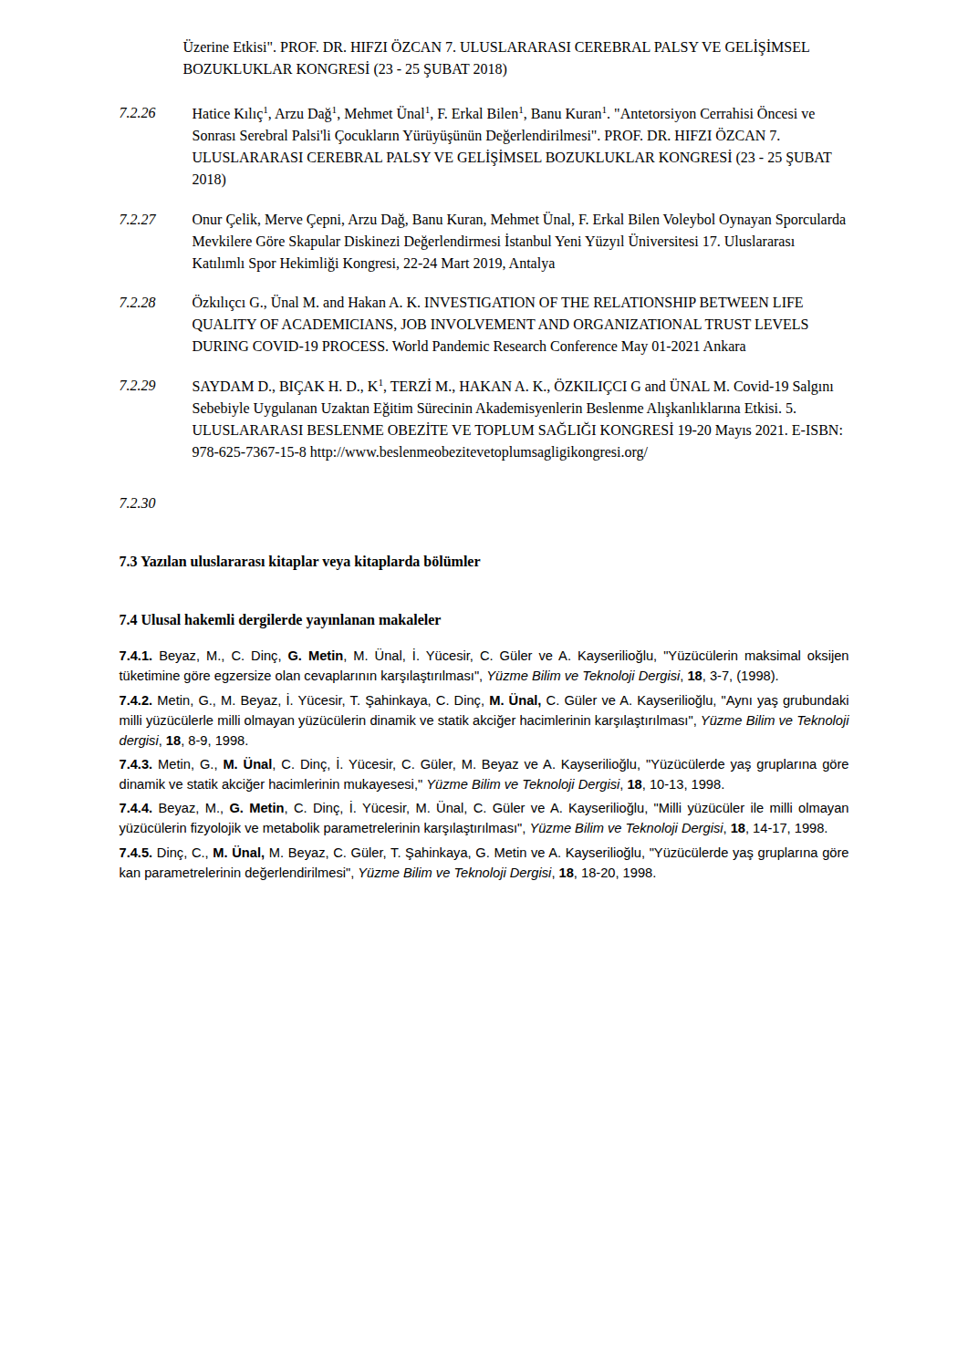Üzerine Etkisi". PROF. DR. HIFZI ÖZCAN 7. ULUSLARARASI CEREBRAL PALSY VE GELİŞİMSEL BOZUKLUKLAR KONGRESİ (23 - 25 ŞUBAT 2018)
7.2.26
Hatice Kılıç1, Arzu Dağ1, Mehmet Ünal1, F. Erkal Bilen1, Banu Kuran1. "Antetorsiyon Cerrahisi Öncesi ve Sonrası Serebral Palsi'li Çocukların Yürüyüşünün Değerlendirilmesi". PROF. DR. HIFZI ÖZCAN 7. ULUSLARARASI CEREBRAL PALSY VE GELİŞİMSEL BOZUKLUKLAR KONGRESİ (23 - 25 ŞUBAT 2018)
7.2.27
Onur Çelik, Merve Çepni, Arzu Dağ, Banu Kuran, Mehmet Ünal, F. Erkal Bilen Voleybol Oynayan Sporcularda Mevkilere Göre Skapular Diskinezi Değerlendirmesi İstanbul Yeni Yüzyıl Üniversitesi 17. Uluslararası Katılımlı Spor Hekimliği Kongresi, 22-24 Mart 2019, Antalya
7.2.28
Özkılıçcı G., Ünal M. and Hakan A. K. INVESTIGATION OF THE RELATIONSHIP BETWEEN LIFE QUALITY OF ACADEMICIANS, JOB INVOLVEMENT AND ORGANIZATIONAL TRUST LEVELS DURING COVID-19 PROCESS. World Pandemic Research Conference May 01-2021 Ankara
7.2.29
SAYDAM D., BIÇAK H. D., K1, TERZİ M., HAKAN A. K., ÖZKILIÇCI G and ÜNAL M. Covid-19 Salgını Sebebiyle Uygulanan Uzaktan Eğitim Sürecinin Akademisyenlerin Beslenme Alışkanlıklarına Etkisi. 5. ULUSLARARASI BESLENME OBEZİTE VE TOPLUM SAĞLIĞI KONGRESİ 19-20 Mayıs 2021. E-ISBN: 978-625-7367-15-8 http://www.beslenmeobezitevetoplumsagligikongresi.org/
7.2.30
7.3 Yazılan uluslararası kitaplar veya kitaplarda bölümler
7.4 Ulusal hakemli dergilerde yayınlanan makaleler
7.4.1. Beyaz, M., C. Dinç, G. Metin, M. Ünal, İ. Yücesir, C. Güler ve A. Kayserilioğlu, "Yüzücülerin maksimal oksijen tüketimine göre egzersize olan cevaplarının karşılaştırılması", Yüzme Bilim ve Teknoloji Dergisi, 18, 3-7, (1998).
7.4.2. Metin, G., M. Beyaz, İ. Yücesir, T. Şahinkaya, C. Dinç, M. Ünal, C. Güler ve A. Kayserilioğlu, "Aynı yaş grubundaki milli yüzücülerle milli olmayan yüzücülerin dinamik ve statik akciğer hacimlerinin karşılaştırılması", Yüzme Bilim ve Teknoloji dergisi, 18, 8-9, 1998.
7.4.3. Metin, G., M. Ünal, C. Dinç, İ. Yücesir, C. Güler, M. Beyaz ve A. Kayserilioğlu, "Yüzücülerde yaş gruplarına göre dinamik ve statik akciğer hacimlerinin mukayesesi," Yüzme Bilim ve Teknoloji Dergisi, 18, 10-13, 1998.
7.4.4. Beyaz, M., G. Metin, C. Dinç, İ. Yücesir, M. Ünal, C. Güler ve A. Kayserilioğlu, "Milli yüzücüler ile milli olmayan yüzücülerin fizyolojik ve metabolik parametrelerinin karşılaştırılması", Yüzme Bilim ve Teknoloji Dergisi, 18, 14-17, 1998.
7.4.5. Dinç, C., M. Ünal, M. Beyaz, C. Güler, T. Şahinkaya, G. Metin ve A. Kayserilioğlu, "Yüzücülerde yaş gruplarına göre kan parametrelerinin değerlendirilmesi", Yüzme Bilim ve Teknoloji Dergisi, 18, 18-20, 1998.